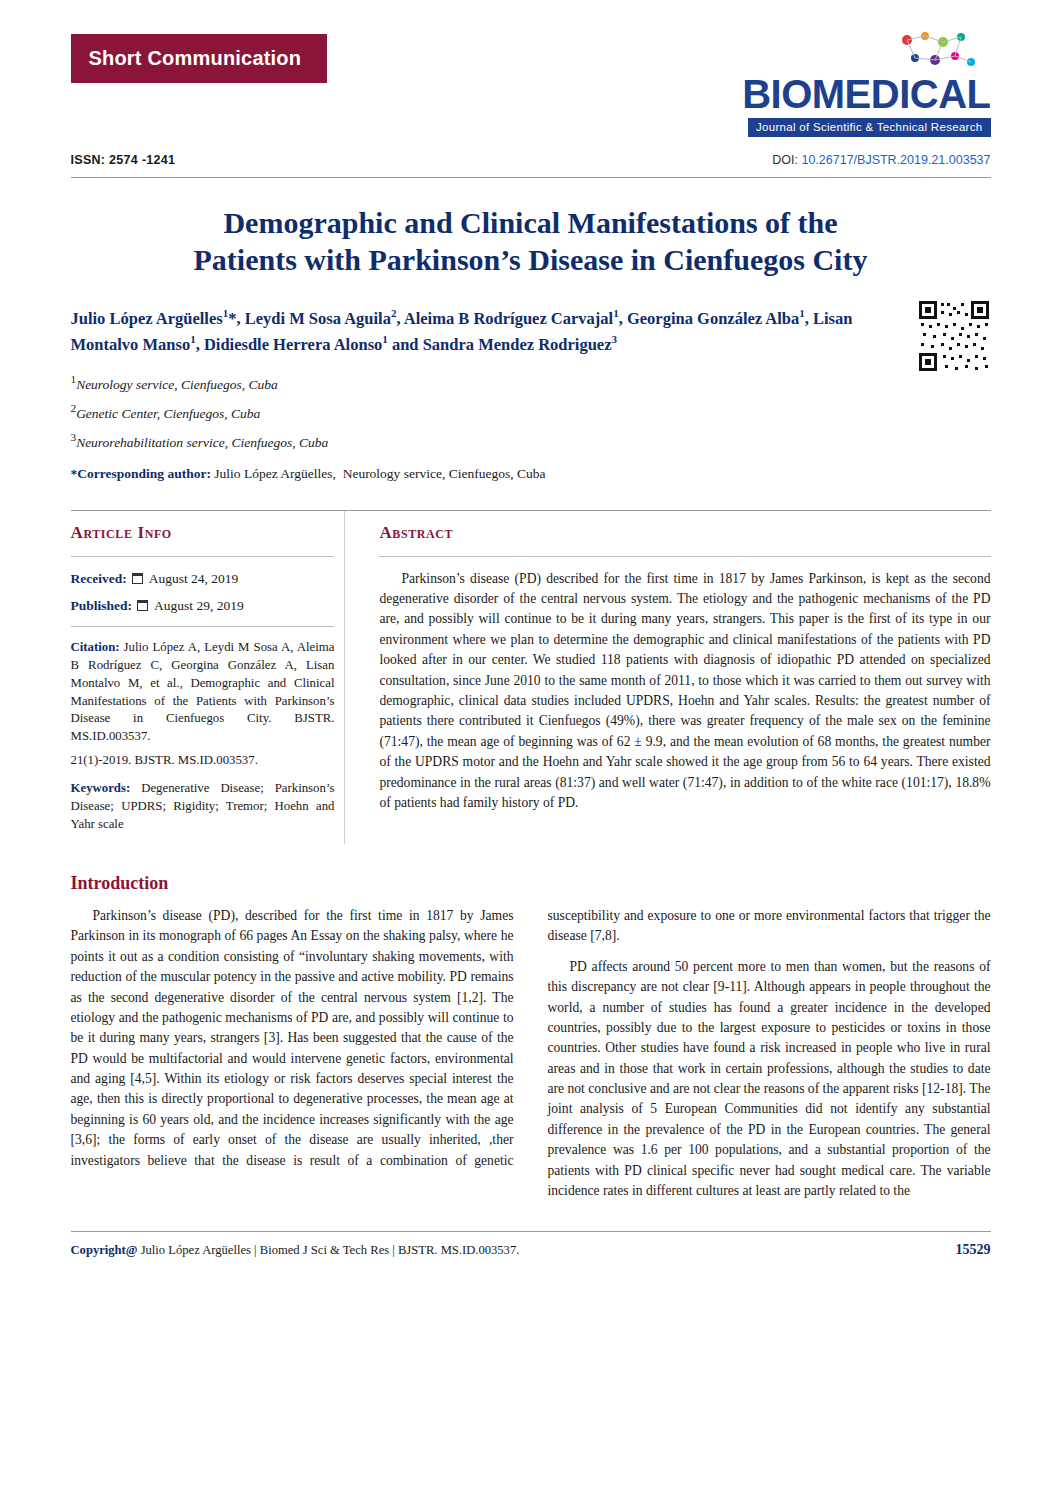Short Communication
BIO MEDICAL
Journal of Scientific & Technical Research
ISSN: 2574 -1241
DOI: 10.26717/BJSTR.2019.21.003537
Demographic and Clinical Manifestations of the
Patients with Parkinson’s Disease in Cienfuegos City
Julio López Argüelles1*, Leydi M Sosa Aguila2, Aleima B Rodríguez Carvajal1, Georgina González Alba1, Lisan Montalvo Manso1, Didiesdle Herrera Alonso1 and Sandra Mendez Rodriguez3
1Neurology service, Cienfuegos, Cuba
2Genetic Center, Cienfuegos, Cuba
3Neurorehabilitation service, Cienfuegos, Cuba
*Corresponding author: Julio López Argüelles, Neurology service, Cienfuegos, Cuba
Article Info
Received: August 24, 2019
Published: August 29, 2019
Citation: Julio López A, Leydi M Sosa A, Aleima B Rodríguez C, Georgina González A, Lisan Montalvo M, et al., Demographic and Clinical Manifestations of the Patients with Parkinson’s Disease in Cienfuegos City. BJSTR. MS.ID.003537.
21(1)-2019. BJSTR. MS.ID.003537.
Keywords: Degenerative Disease; Parkinson’s Disease; UPDRS; Rigidity; Tremor; Hoehn and Yahr scale
Abstract
Parkinson’s disease (PD) described for the first time in 1817 by James Parkinson, is kept as the second degenerative disorder of the central nervous system. The etiology and the pathogenic mechanisms of the PD are, and possibly will continue to be it during many years, strangers. This paper is the first of its type in our environment where we plan to determine the demographic and clinical manifestations of the patients with PD looked after in our center. We studied 118 patients with diagnosis of idiopathic PD attended on specialized consultation, since June 2010 to the same month of 2011, to those which it was carried to them out survey with demographic, clinical data studies included UPDRS, Hoehn and Yahr scales. Results: the greatest number of patients there contributed it Cienfuegos (49%), there was greater frequency of the male sex on the feminine (71:47), the mean age of beginning was of 62 ± 9.9, and the mean evolution of 68 months, the greatest number of the UPDRS motor and the Hoehn and Yahr scale showed it the age group from 56 to 64 years. There existed predominance in the rural areas (81:37) and well water (71:47), in addition to of the white race (101:17), 18.8% of patients had family history of PD.
Introduction
Parkinson’s disease (PD), described for the first time in 1817 by James Parkinson in its monograph of 66 pages An Essay on the shaking palsy, where he points it out as a condition consisting of “involuntary shaking movements, with reduction of the muscular potency in the passive and active mobility. PD remains as the second degenerative disorder of the central nervous system [1,2]. The etiology and the pathogenic mechanisms of PD are, and possibly will continue to be it during many years, strangers [3]. Has been suggested that the cause of the PD would be multifactorial and would intervene genetic factors, environmental and aging [4,5]. Within its etiology or risk factors deserves special interest the age, then this is directly proportional to degenerative processes, the mean age at beginning is 60 years old, and the incidence increases significantly with the age [3,6]; the forms of early onset of the disease are usually inherited, ,ther investigators believe that the disease is result of a combination of genetic susceptibility and exposure to one or more environmental factors that trigger the disease [7,8].
PD affects around 50 percent more to men than women, but the reasons of this discrepancy are not clear [9-11]. Although appears in people throughout the world, a number of studies has found a greater incidence in the developed countries, possibly due to the largest exposure to pesticides or toxins in those countries. Other studies have found a risk increased in people who live in rural areas and in those that work in certain professions, although the studies to date are not conclusive and are not clear the reasons of the apparent risks [12-18]. The joint analysis of 5 European Communities did not identify any substantial difference in the prevalence of the PD in the European countries. The general prevalence was 1.6 per 100 populations, and a substantial proportion of the patients with PD clinical specific never had sought medical care. The variable incidence rates in different cultures at least are partly related to the
Copyright@ Julio López Argüelles | Biomed J Sci & Tech Res | BJSTR. MS.ID.003537.
15529